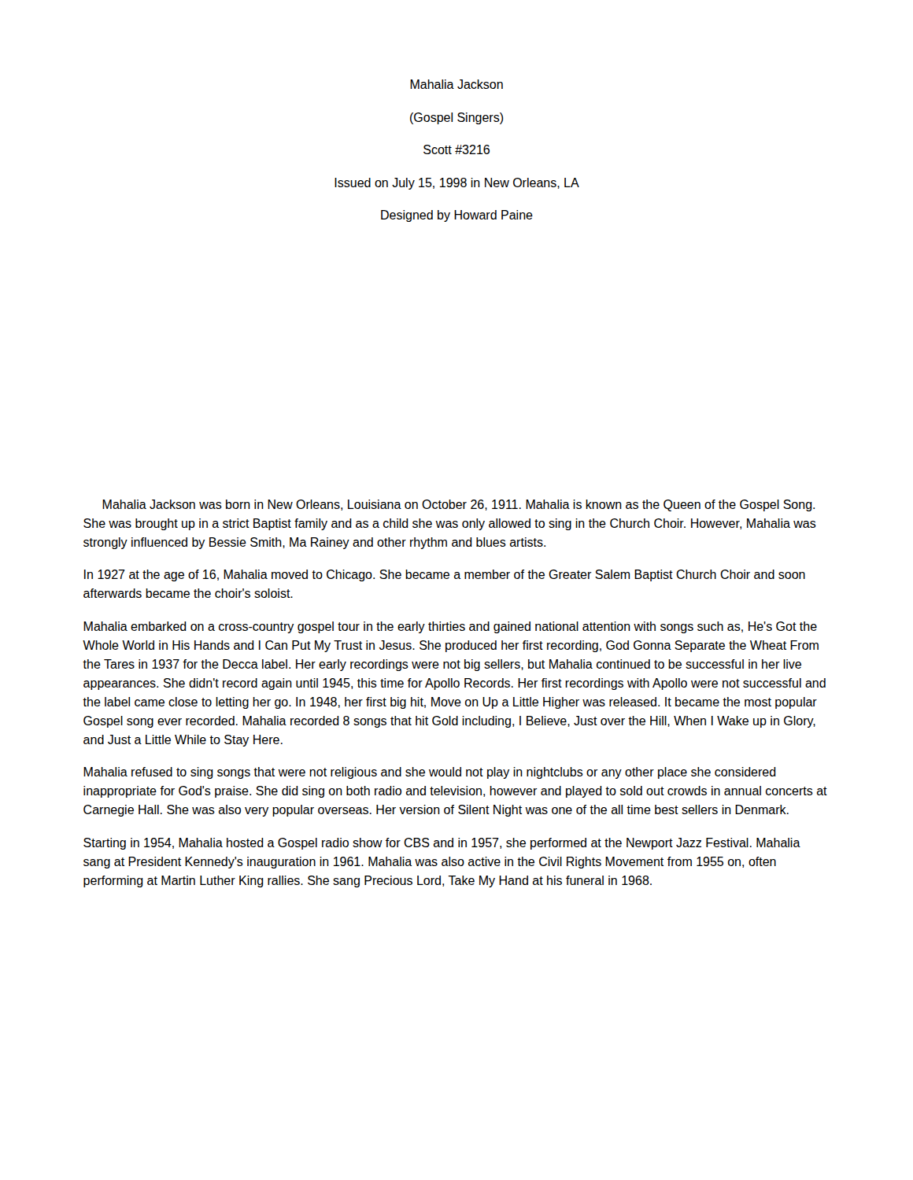Mahalia Jackson
(Gospel Singers)
Scott #3216
Issued on July 15, 1998 in New Orleans, LA
Designed by Howard Paine
Mahalia Jackson was born in New Orleans, Louisiana on October 26, 1911. Mahalia is known as the Queen of the Gospel Song. She was brought up in a strict Baptist family and as a child she was only allowed to sing in the Church Choir. However, Mahalia was strongly influenced by Bessie Smith, Ma Rainey and other rhythm and blues artists.
In 1927 at the age of 16, Mahalia moved to Chicago. She became a member of the Greater Salem Baptist Church Choir and soon afterwards became the choir's soloist.
Mahalia embarked on a cross-country gospel tour in the early thirties and gained national attention with songs such as, He's Got the Whole World in His Hands and I Can Put My Trust in Jesus. She produced her first recording, God Gonna Separate the Wheat From the Tares in 1937 for the Decca label. Her early recordings were not big sellers, but Mahalia continued to be successful in her live appearances. She didn't record again until 1945, this time for Apollo Records. Her first recordings with Apollo were not successful and the label came close to letting her go. In 1948, her first big hit, Move on Up a Little Higher was released. It became the most popular Gospel song ever recorded. Mahalia recorded 8 songs that hit Gold including, I Believe, Just over the Hill, When I Wake up in Glory, and Just a Little While to Stay Here.
Mahalia refused to sing songs that were not religious and she would not play in nightclubs or any other place she considered inappropriate for God's praise. She did sing on both radio and television, however and played to sold out crowds in annual concerts at Carnegie Hall. She was also very popular overseas. Her version of Silent Night was one of the all time best sellers in Denmark.
Starting in 1954, Mahalia hosted a Gospel radio show for CBS and in 1957, she performed at the Newport Jazz Festival. Mahalia sang at President Kennedy's inauguration in 1961. Mahalia was also active in the Civil Rights Movement from 1955 on, often performing at Martin Luther King rallies. She sang Precious Lord, Take My Hand at his funeral in 1968.